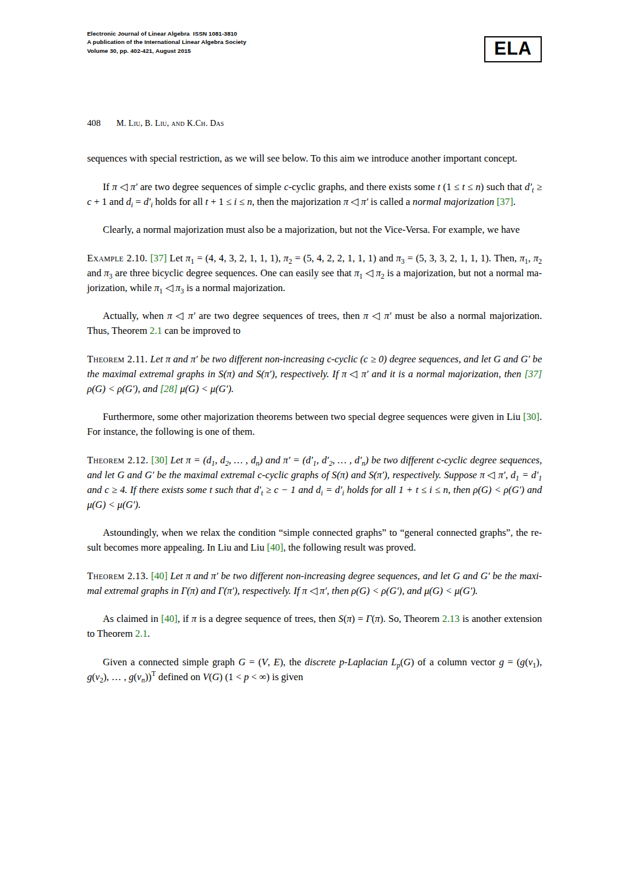Electronic Journal of Linear Algebra ISSN 1081-3810
A publication of the International Linear Algebra Society
Volume 30, pp. 402-421, August 2015
ELA
408 M. Liu, B. Liu, and K.Ch. Das
sequences with special restriction, as we will see below. To this aim we introduce another important concept.
If π ◁ π′ are two degree sequences of simple c-cyclic graphs, and there exists some t (1 ≤ t ≤ n) such that d′t ≥ c + 1 and di = d′i holds for all t + 1 ≤ i ≤ n, then the majorization π ◁ π′ is called a normal majorization [37].
Clearly, a normal majorization must also be a majorization, but not the Vice-Versa. For example, we have
Example 2.10. [37] Let π1 = (4, 4, 3, 2, 1, 1, 1), π2 = (5, 4, 2, 2, 1, 1, 1) and π3 = (5, 3, 3, 2, 1, 1, 1). Then, π1, π2 and π3 are three bicyclic degree sequences. One can easily see that π1 ◁ π2 is a majorization, but not a normal majorization, while π1 ◁ π3 is a normal majorization.
Actually, when π ◁ π′ are two degree sequences of trees, then π ◁ π′ must be also a normal majorization. Thus, Theorem 2.1 can be improved to
Theorem 2.11. Let π and π′ be two different non-increasing c-cyclic (c ≥ 0) degree sequences, and let G and G′ be the maximal extremal graphs in S(π) and S(π′), respectively. If π ◁ π′ and it is a normal majorization, then [37] ρ(G) < ρ(G′), and [28] μ(G) < μ(G′).
Furthermore, some other majorization theorems between two special degree sequences were given in Liu [30]. For instance, the following is one of them.
Theorem 2.12. [30] Let π = (d1, d2, … , dn) and π′ = (d′1, d′2, … , d′n) be two different c-cyclic degree sequences, and let G and G′ be the maximal extremal c-cyclic graphs of S(π) and S(π′), respectively. Suppose π ◁ π′, d1 = d′1 and c ≥ 4. If there exists some t such that d′t ≥ c − 1 and di = d′i holds for all 1 + t ≤ i ≤ n, then ρ(G) < ρ(G′) and μ(G) < μ(G′).
Astoundingly, when we relax the condition “simple connected graphs” to “general connected graphs”, the result becomes more appealing. In Liu and Liu [40], the following result was proved.
Theorem 2.13. [40] Let π and π′ be two different non-increasing degree sequences, and let G and G′ be the maximal extremal graphs in Γ(π) and Γ(π′), respectively. If π ◁ π′, then ρ(G) < ρ(G′), and μ(G) < μ(G′).
As claimed in [40], if π is a degree sequence of trees, then S(π) = Γ(π). So, Theorem 2.13 is another extension to Theorem 2.1.
Given a connected simple graph G = (V, E), the discrete p-Laplacian Lp(G) of a column vector g = (g(v1), g(v2), … , g(vn))T defined on V(G) (1 < p < ∞) is given